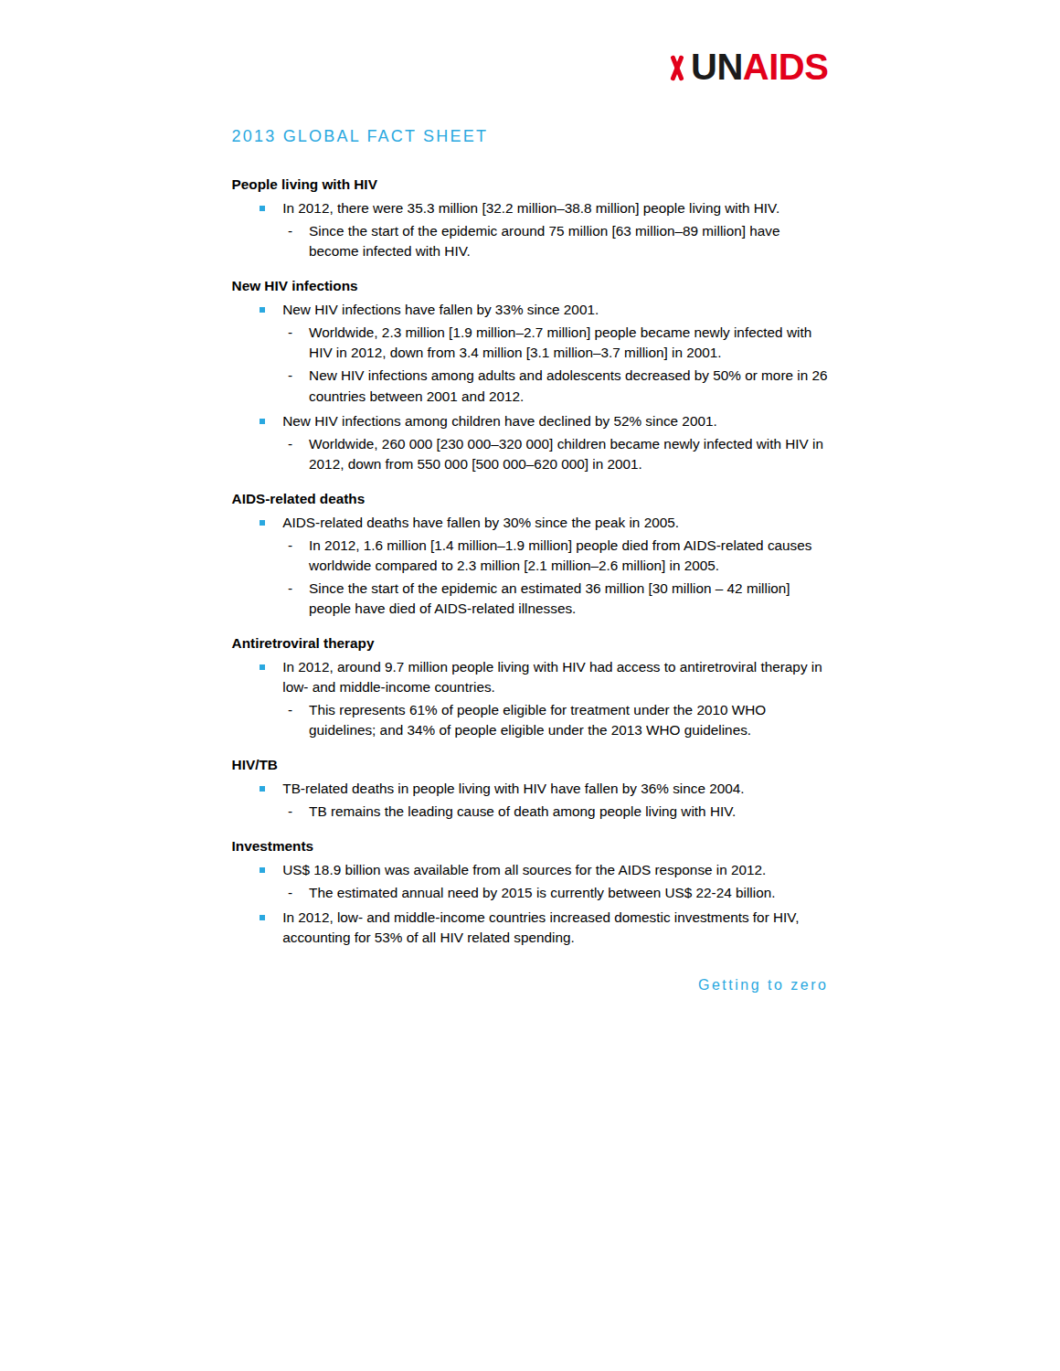UN AIDS
2013 GLOBAL FACT SHEET
People living with HIV
In 2012, there were 35.3 million [32.2 million–38.8 million] people living with HIV.
Since the start of the epidemic around 75 million [63 million–89 million] have become infected with HIV.
New HIV infections
New HIV infections have fallen by 33% since 2001.
Worldwide, 2.3 million [1.9 million–2.7 million] people became newly infected with HIV in 2012, down from 3.4 million [3.1 million–3.7 million] in 2001.
New HIV infections among adults and adolescents decreased by 50% or more in 26 countries between 2001 and 2012.
New HIV infections among children have declined by 52% since 2001.
Worldwide, 260 000 [230 000–320 000] children became newly infected with HIV in 2012, down from 550 000 [500 000–620 000] in 2001.
AIDS-related deaths
AIDS-related deaths have fallen by 30% since the peak in 2005.
In 2012, 1.6 million [1.4 million–1.9 million] people died from AIDS-related causes worldwide compared to 2.3 million [2.1 million–2.6 million] in 2005.
Since the start of the epidemic an estimated 36 million [30 million – 42 million] people have died of AIDS-related illnesses.
Antiretroviral therapy
In 2012, around 9.7 million people living with HIV had access to antiretroviral therapy in low- and middle-income countries.
This represents 61% of people eligible for treatment under the 2010 WHO guidelines; and 34% of people eligible under the 2013 WHO guidelines.
HIV/TB
TB-related deaths in people living with HIV have fallen by 36% since 2004.
TB remains the leading cause of death among people living with HIV.
Investments
US$ 18.9 billion was available from all sources for the AIDS response in 2012.
The estimated annual need by 2015 is currently between US$ 22-24 billion.
In 2012, low- and middle-income countries increased domestic investments for HIV, accounting for 53% of all HIV related spending.
Getting to zero